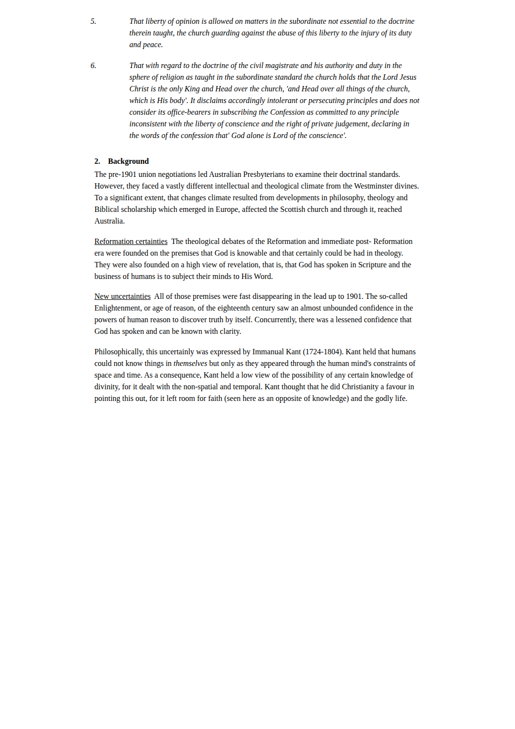5. That liberty of opinion is allowed on matters in the subordinate not essential to the doctrine therein taught, the church guarding against the abuse of this liberty to the injury of its duty and peace.
6. That with regard to the doctrine of the civil magistrate and his authority and duty in the sphere of religion as taught in the subordinate standard the church holds that the Lord Jesus Christ is the only King and Head over the church, 'and Head over all things of the church, which is His body'. It disclaims accordingly intolerant or persecuting principles and does not consider its office-bearers in subscribing the Confession as committed to any principle inconsistent with the liberty of conscience and the right of private judgement, declaring in the words of the confession that' God alone is Lord of the conscience'.
2. Background
The pre-1901 union negotiations led Australian Presbyterians to examine their doctrinal standards. However, they faced a vastly different intellectual and theological climate from the Westminster divines. To a significant extent, that changes climate resulted from developments in philosophy, theology and Biblical scholarship which emerged in Europe, affected the Scottish church and through it, reached Australia.
Reformation certainties The theological debates of the Reformation and immediate post- Reformation era were founded on the premises that God is knowable and that certainly could be had in theology. They were also founded on a high view of revelation, that is, that God has spoken in Scripture and the business of humans is to subject their minds to His Word.
New uncertainties All of those premises were fast disappearing in the lead up to 1901. The so-called Enlightenment, or age of reason, of the eighteenth century saw an almost unbounded confidence in the powers of human reason to discover truth by itself. Concurrently, there was a lessened confidence that God has spoken and can be known with clarity.
Philosophically, this uncertainly was expressed by Immanual Kant (1724-1804). Kant held that humans could not know things in themselves but only as they appeared through the human mind's constraints of space and time. As a consequence, Kant held a low view of the possibility of any certain knowledge of divinity, for it dealt with the non-spatial and temporal. Kant thought that he did Christianity a favour in pointing this out, for it left room for faith (seen here as an opposite of knowledge) and the godly life.